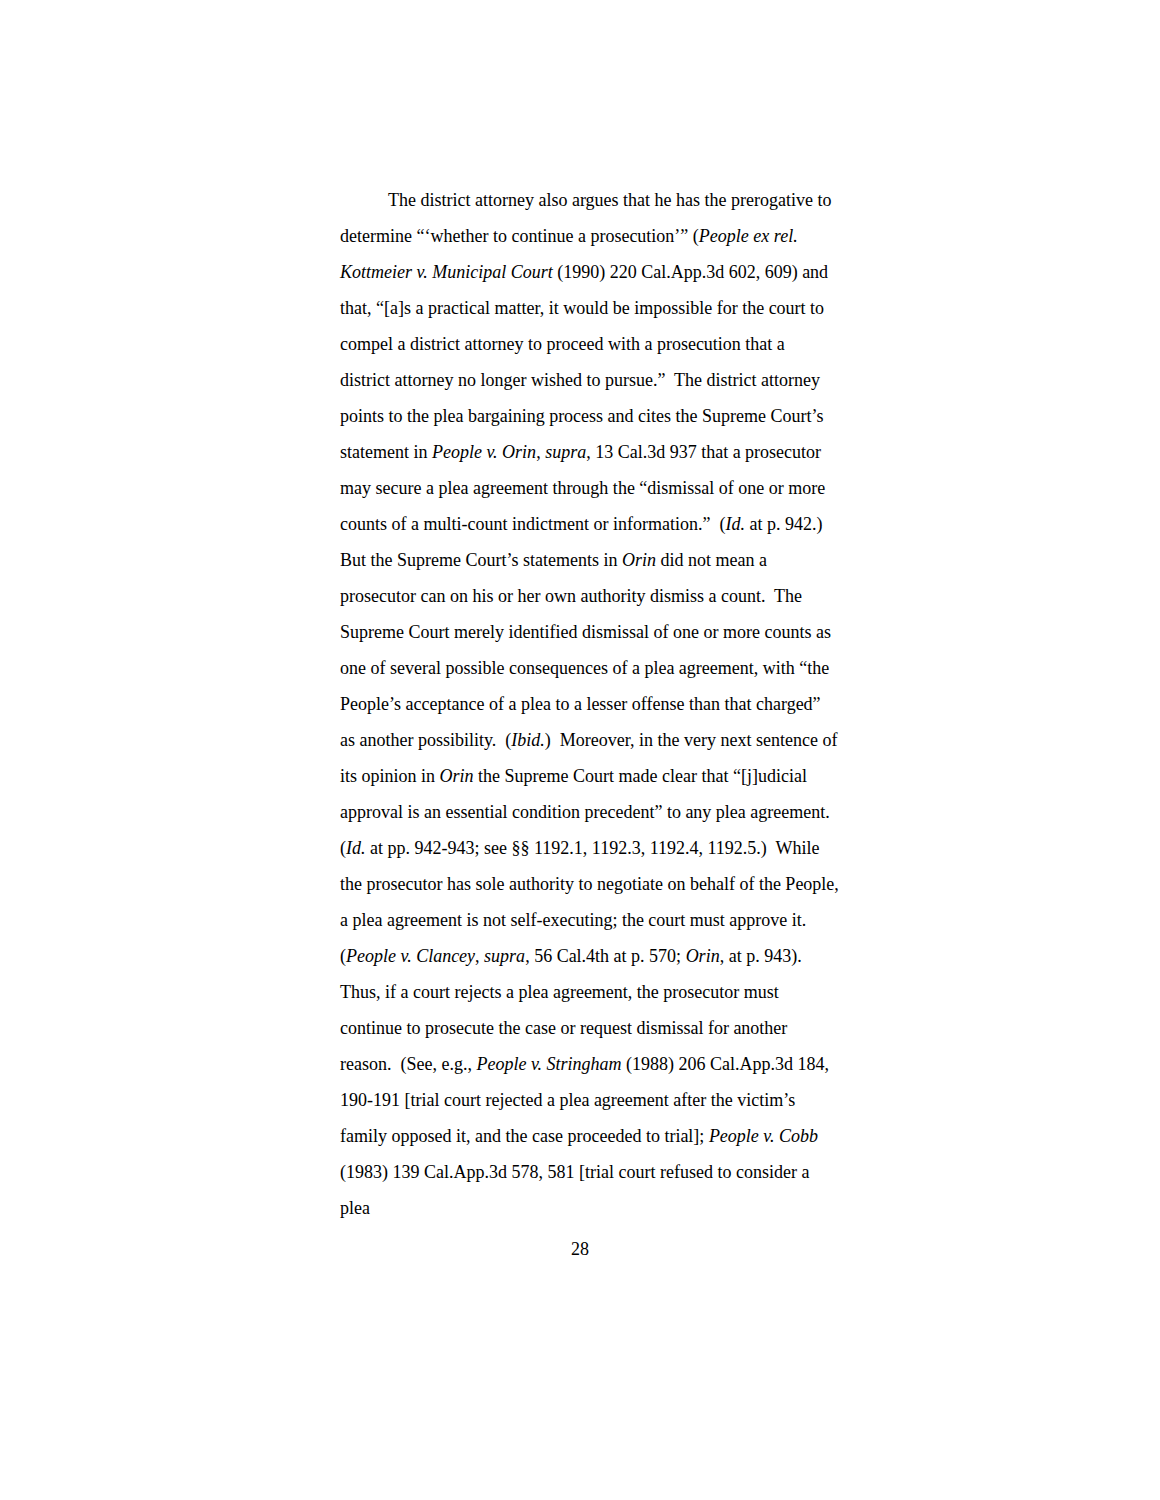The district attorney also argues that he has the prerogative to determine “‘whether to continue a prosecution’” (People ex rel. Kottmeier v. Municipal Court (1990) 220 Cal.App.3d 602, 609) and that, “[a]s a practical matter, it would be impossible for the court to compel a district attorney to proceed with a prosecution that a district attorney no longer wished to pursue.” The district attorney points to the plea bargaining process and cites the Supreme Court’s statement in People v. Orin, supra, 13 Cal.3d 937 that a prosecutor may secure a plea agreement through the “dismissal of one or more counts of a multi-count indictment or information.” (Id. at p. 942.) But the Supreme Court’s statements in Orin did not mean a prosecutor can on his or her own authority dismiss a count. The Supreme Court merely identified dismissal of one or more counts as one of several possible consequences of a plea agreement, with “the People’s acceptance of a plea to a lesser offense than that charged” as another possibility. (Ibid.) Moreover, in the very next sentence of its opinion in Orin the Supreme Court made clear that “[j]udicial approval is an essential condition precedent” to any plea agreement. (Id. at pp. 942-943; see §§ 1192.1, 1192.3, 1192.4, 1192.5.) While the prosecutor has sole authority to negotiate on behalf of the People, a plea agreement is not self-executing; the court must approve it. (People v. Clancey, supra, 56 Cal.4th at p. 570; Orin, at p. 943). Thus, if a court rejects a plea agreement, the prosecutor must continue to prosecute the case or request dismissal for another reason. (See, e.g., People v. Stringham (1988) 206 Cal.App.3d 184, 190-191 [trial court rejected a plea agreement after the victim’s family opposed it, and the case proceeded to trial]; People v. Cobb (1983) 139 Cal.App.3d 578, 581 [trial court refused to consider a plea
28